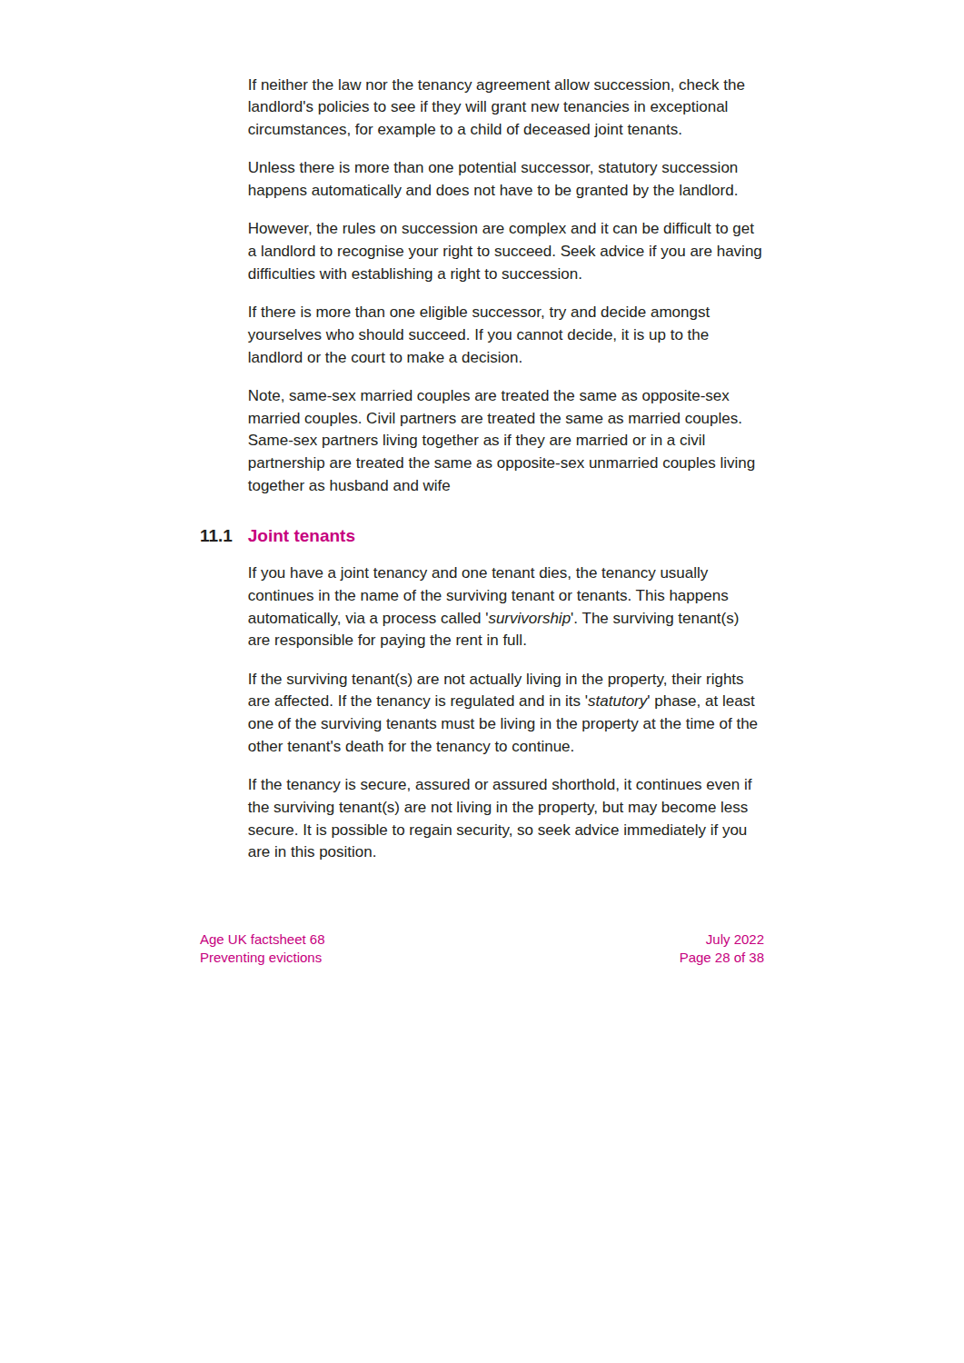If neither the law nor the tenancy agreement allow succession, check the landlord's policies to see if they will grant new tenancies in exceptional circumstances, for example to a child of deceased joint tenants.
Unless there is more than one potential successor, statutory succession happens automatically and does not have to be granted by the landlord.
However, the rules on succession are complex and it can be difficult to get a landlord to recognise your right to succeed. Seek advice if you are having difficulties with establishing a right to succession.
If there is more than one eligible successor, try and decide amongst yourselves who should succeed. If you cannot decide, it is up to the landlord or the court to make a decision.
Note, same-sex married couples are treated the same as opposite-sex married couples. Civil partners are treated the same as married couples. Same-sex partners living together as if they are married or in a civil partnership are treated the same as opposite-sex unmarried couples living together as husband and wife
11.1 Joint tenants
If you have a joint tenancy and one tenant dies, the tenancy usually continues in the name of the surviving tenant or tenants. This happens automatically, via a process called 'survivorship'. The surviving tenant(s) are responsible for paying the rent in full.
If the surviving tenant(s) are not actually living in the property, their rights are affected. If the tenancy is regulated and in its 'statutory' phase, at least one of the surviving tenants must be living in the property at the time of the other tenant's death for the tenancy to continue.
If the tenancy is secure, assured or assured shorthold, it continues even if the surviving tenant(s) are not living in the property, but may become less secure. It is possible to regain security, so seek advice immediately if you are in this position.
Age UK factsheet 68 Preventing evictions
July 2022 Page 28 of 38